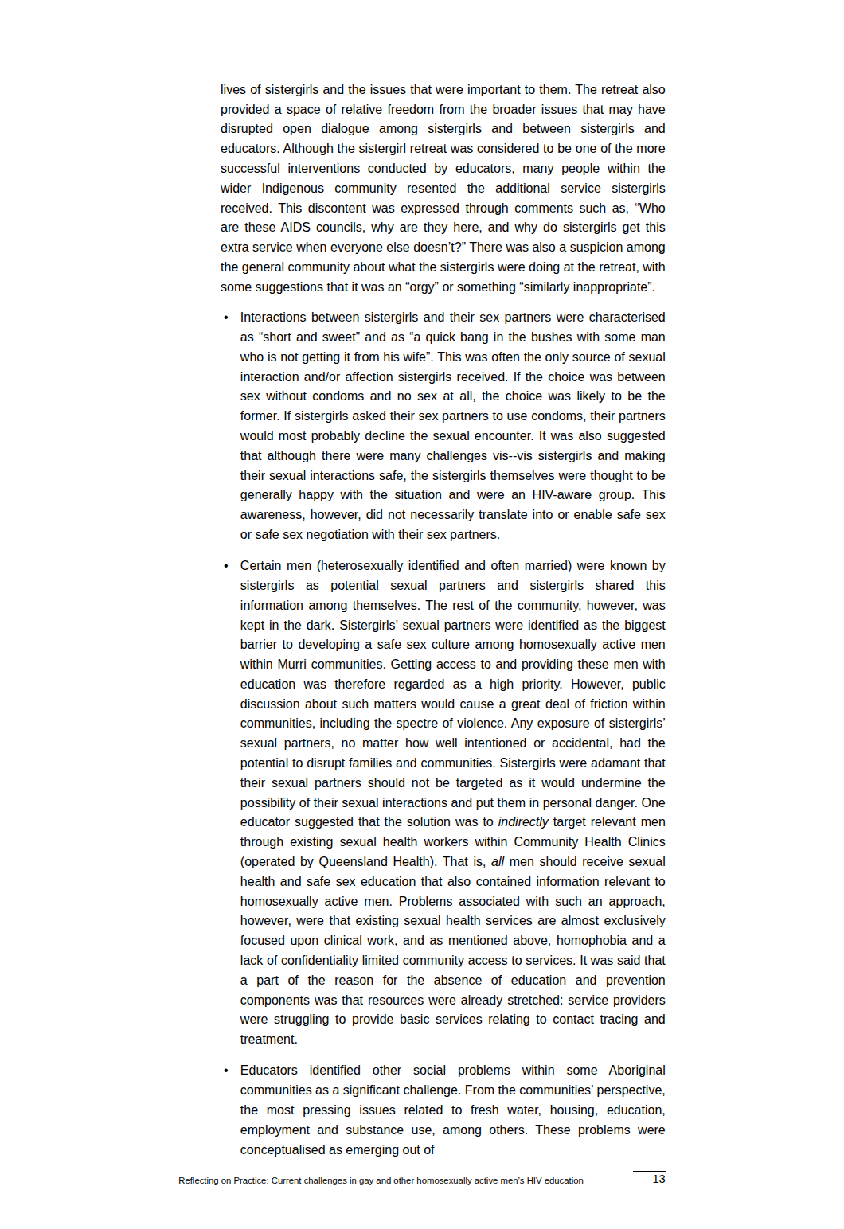lives of sistergirls and the issues that were important to them. The retreat also provided a space of relative freedom from the broader issues that may have disrupted open dialogue among sistergirls and between sistergirls and educators. Although the sistergirl retreat was considered to be one of the more successful interventions conducted by educators, many people within the wider Indigenous community resented the additional service sistergirls received. This discontent was expressed through comments such as, “Who are these AIDS councils, why are they here, and why do sistergirls get this extra service when everyone else doesn’t?” There was also a suspicion among the general community about what the sistergirls were doing at the retreat, with some suggestions that it was an “orgy” or something “similarly inappropriate”.
Interactions between sistergirls and their sex partners were characterised as “short and sweet” and as “a quick bang in the bushes with some man who is not getting it from his wife”. This was often the only source of sexual interaction and/or affection sistergirls received. If the choice was between sex without condoms and no sex at all, the choice was likely to be the former. If sistergirls asked their sex partners to use condoms, their partners would most probably decline the sexual encounter. It was also suggested that although there were many challenges vis--vis sistergirls and making their sexual interactions safe, the sistergirls themselves were thought to be generally happy with the situation and were an HIV-aware group. This awareness, however, did not necessarily translate into or enable safe sex or safe sex negotiation with their sex partners.
Certain men (heterosexually identified and often married) were known by sistergirls as potential sexual partners and sistergirls shared this information among themselves. The rest of the community, however, was kept in the dark. Sistergirls’ sexual partners were identified as the biggest barrier to developing a safe sex culture among homosexually active men within Murri communities. Getting access to and providing these men with education was therefore regarded as a high priority. However, public discussion about such matters would cause a great deal of friction within communities, including the spectre of violence. Any exposure of sistergirls’ sexual partners, no matter how well intentioned or accidental, had the potential to disrupt families and communities. Sistergirls were adamant that their sexual partners should not be targeted as it would undermine the possibility of their sexual interactions and put them in personal danger. One educator suggested that the solution was to indirectly target relevant men through existing sexual health workers within Community Health Clinics (operated by Queensland Health). That is, all men should receive sexual health and safe sex education that also contained information relevant to homosexually active men. Problems associated with such an approach, however, were that existing sexual health services are almost exclusively focused upon clinical work, and as mentioned above, homophobia and a lack of confidentiality limited community access to services. It was said that a part of the reason for the absence of education and prevention components was that resources were already stretched: service providers were struggling to provide basic services relating to contact tracing and treatment.
Educators identified other social problems within some Aboriginal communities as a significant challenge. From the communities’ perspective, the most pressing issues related to fresh water, housing, education, employment and substance use, among others. These problems were conceptualised as emerging out of
Reflecting on Practice: Current challenges in gay and other homosexually active men’s HIV education
13